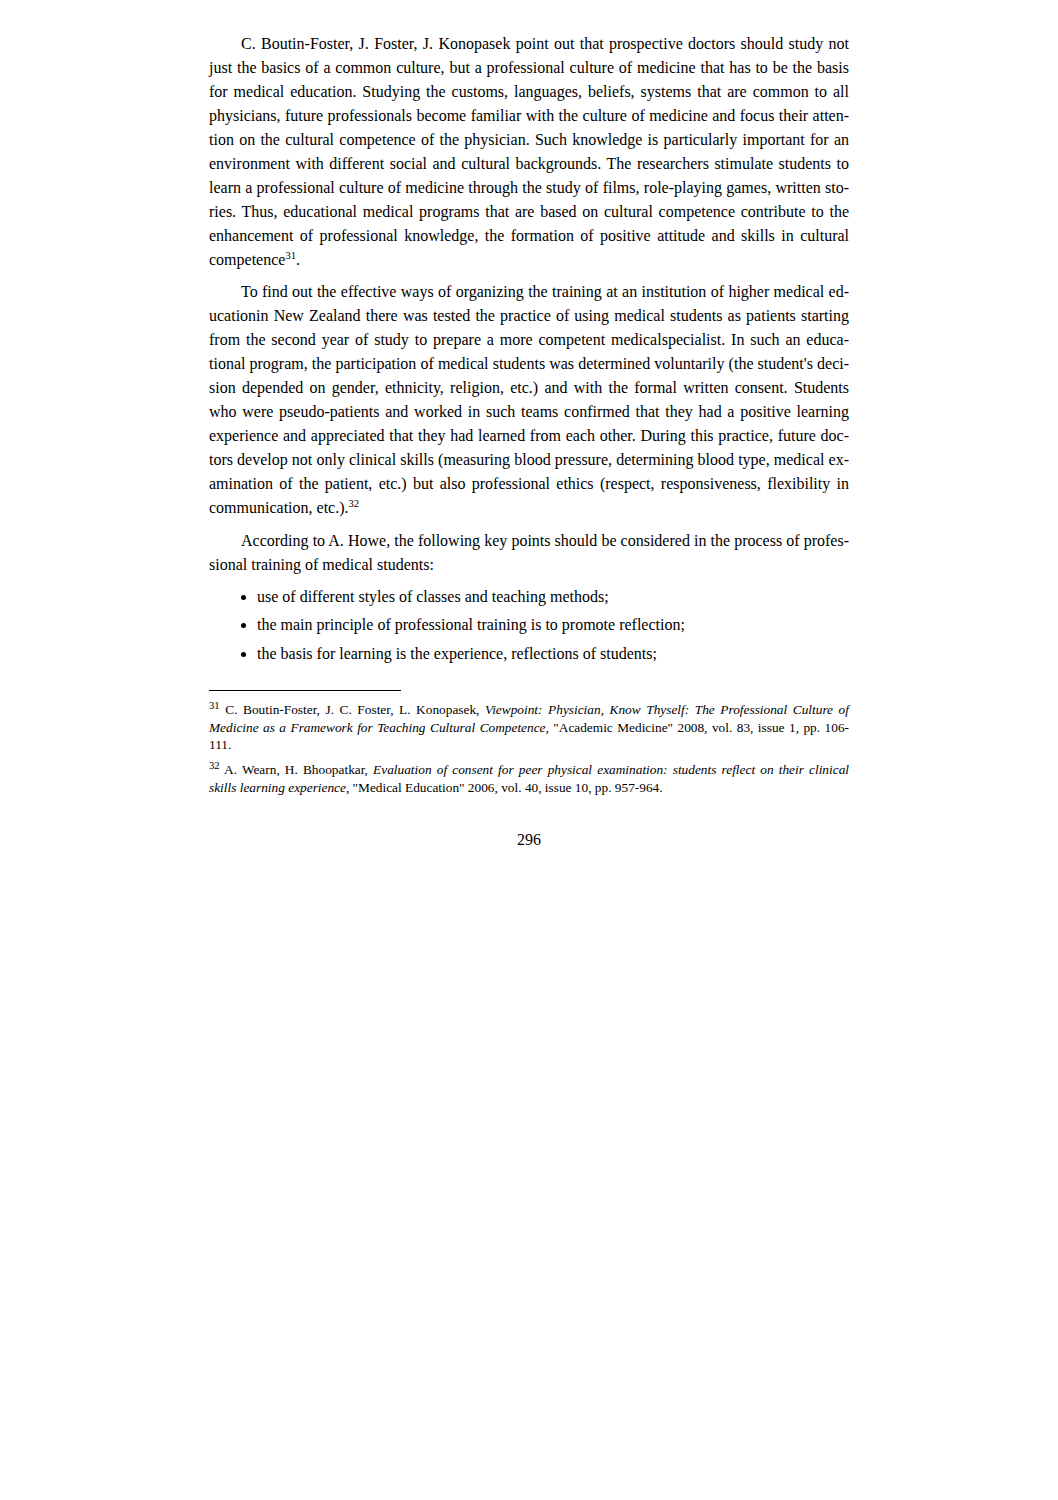C. Boutin-Foster, J. Foster, J. Konopasek point out that prospective doctors should study not just the basics of a common culture, but a professional culture of medicine that has to be the basis for medical education. Studying the customs, languages, beliefs, systems that are common to all physicians, future professionals become familiar with the culture of medicine and focus their attention on the cultural competence of the physician. Such knowledge is particularly important for an environment with different social and cultural backgrounds. The researchers stimulate students to learn a professional culture of medicine through the study of films, role-playing games, written stories. Thus, educational medical programs that are based on cultural competence contribute to the enhancement of professional knowledge, the formation of positive attitude and skills in cultural competence31.
To find out the effective ways of organizing the training at an institution of higher medical educationin New Zealand there was tested the practice of using medical students as patients starting from the second year of study to prepare a more competent medicalspecialist. In such an educational program, the participation of medical students was determined voluntarily (the student's decision depended on gender, ethnicity, religion, etc.) and with the formal written consent. Students who were pseudo-patients and worked in such teams confirmed that they had a positive learning experience and appreciated that they had learned from each other. During this practice, future doctors develop not only clinical skills (measuring blood pressure, determining blood type, medical examination of the patient, etc.) but also professional ethics (respect, responsiveness, flexibility in communication, etc.).32
According to A. Howe, the following key points should be considered in the process of professional training of medical students:
use of different styles of classes and teaching methods;
the main principle of professional training is to promote reflection;
the basis for learning is the experience, reflections of students;
31 C. Boutin-Foster, J. C. Foster, L. Konopasek, Viewpoint: Physician, Know Thyself: The Professional Culture of Medicine as a Framework for Teaching Cultural Competence, "Academic Medicine" 2008, vol. 83, issue 1, pp. 106-111.
32 A. Wearn, H. Bhoopatkar, Evaluation of consent for peer physical examination: students reflect on their clinical skills learning experience, "Medical Education" 2006, vol. 40, issue 10, pp. 957-964.
296